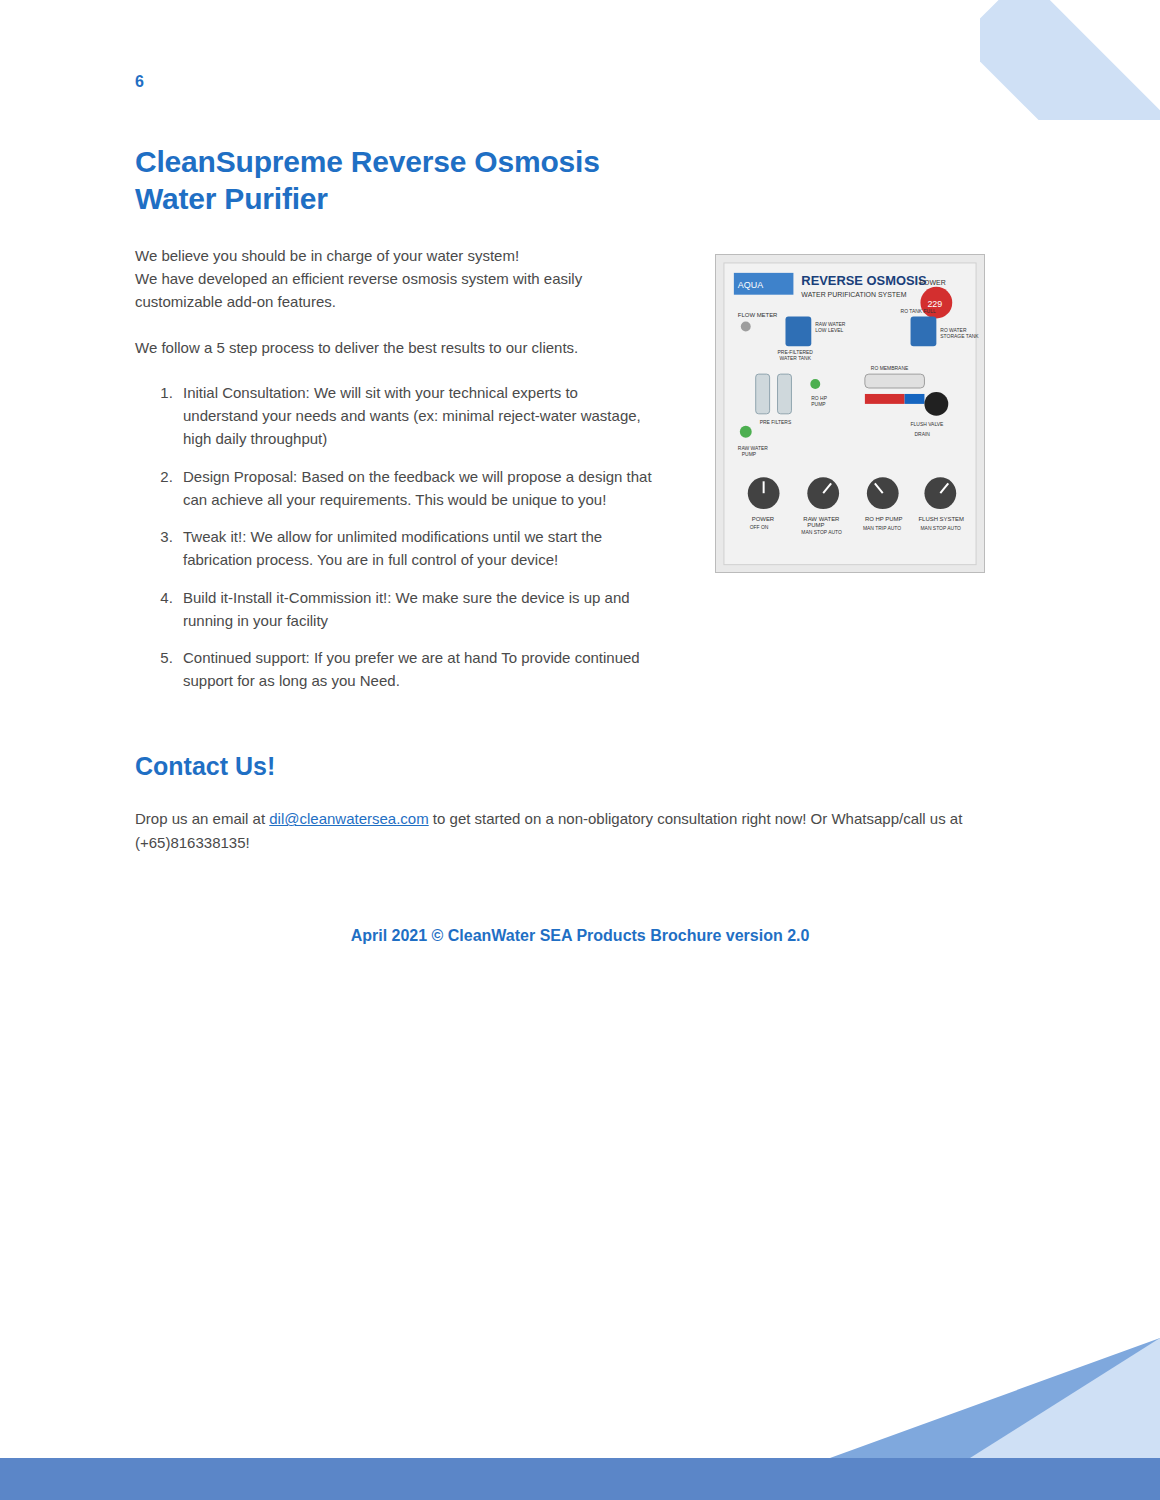6
CleanSupreme Reverse Osmosis
Water Purifier
We believe you should be in charge of your water system!
We have developed an efficient reverse osmosis system with easily customizable add-on features.
We follow a 5 step process to deliver the best results to our clients.
Initial Consultation: We will sit with your technical experts to understand your needs and wants (ex: minimal reject-water wastage, high daily throughput)
Design Proposal: Based on the feedback we will propose a design that can achieve all your requirements. This would be unique to you!
Tweak it!: We allow for unlimited modifications until we start the fabrication process. You are in full control of your device!
Build it-Install it-Commission it!: We make sure the device is up and running in your facility
Continued support: If you prefer we are at hand To provide continued support for as long as you Need.
AQUA REVERSE OSMOSIS WATER PURIFICATION SYSTEM POWER 229 FLOW METER PRE-FILTERED WATER TANK RAW WATER LOW LEVEL RO TANK FULL RO WATER STORAGE TANK PRE FILTERS RO HP PUMP RO MEMBRANE FLUSH VALVE DRAIN RAW WATER PUMP POWER OFF ON RAW WATER PUMP MAN STOP AUTO RO HP PUMP MAN TRIP AUTO FLUSH SYSTEM MAN STOP AUTO
Contact Us!
Drop us an email at dil@cleanwatersea.com to get started on a non-obligatory consultation right now! Or Whatsapp/call us at (+65)816338135!
April 2021 © CleanWater SEA Products Brochure version 2.0